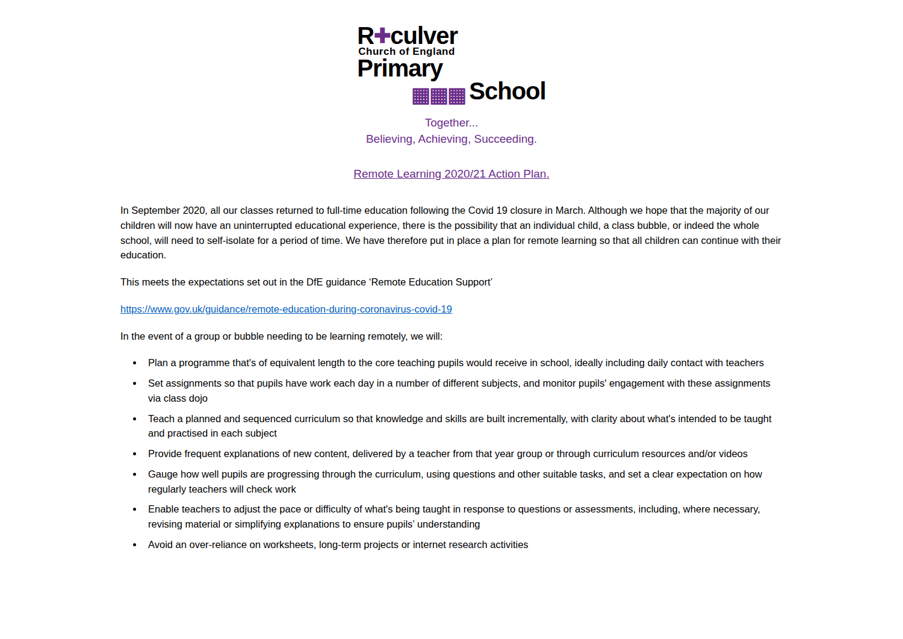R✚culver
Church of England
Primary
▦▦▦School
Together...
Believing, Achieving, Succeeding.
Remote Learning 2020/21 Action Plan.
In September 2020, all our classes returned to full-time education following the Covid 19 closure in March. Although we hope that the majority of our children will now have an uninterrupted educational experience, there is the possibility that an individual child, a class bubble, or indeed the whole school, will need to self-isolate for a period of time. We have therefore put in place a plan for remote learning so that all children can continue with their education.
This meets the expectations set out in the DfE guidance ‘Remote Education Support’
https://www.gov.uk/guidance/remote-education-during-coronavirus-covid-19
In the event of a group or bubble needing to be learning remotely, we will:
Plan a programme that's of equivalent length to the core teaching pupils would receive in school, ideally including daily contact with teachers
Set assignments so that pupils have work each day in a number of different subjects, and monitor pupils' engagement with these assignments via class dojo
Teach a planned and sequenced curriculum so that knowledge and skills are built incrementally, with clarity about what's intended to be taught and practised in each subject
Provide frequent explanations of new content, delivered by a teacher from that year group or through curriculum resources and/or videos
Gauge how well pupils are progressing through the curriculum, using questions and other suitable tasks, and set a clear expectation on how regularly teachers will check work
Enable teachers to adjust the pace or difficulty of what's being taught in response to questions or assessments, including, where necessary, revising material or simplifying explanations to ensure pupils’ understanding
Avoid an over-reliance on worksheets, long-term projects or internet research activities